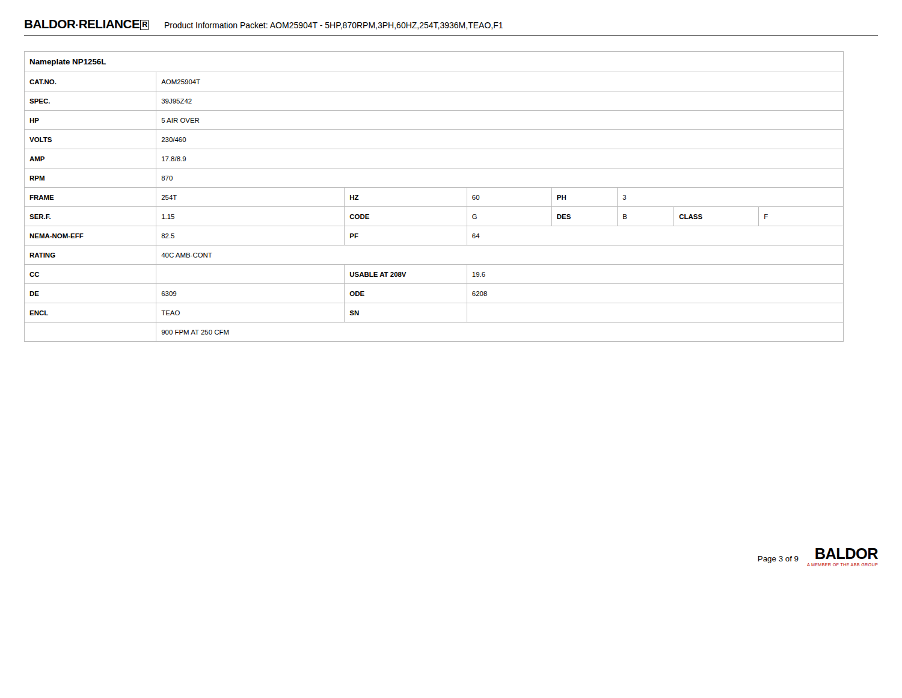BALDOR·RELIANCER
Product Information Packet: AOM25904T - 5HP,870RPM,3PH,60HZ,254T,3936M,TEAO,F1
| Nameplate NP1256L |
| CAT.NO. | AOM25904T |
| SPEC. | 39J95Z42 |
| HP | 5 AIR OVER |
| VOLTS | 230/460 |
| AMP | 17.8/8.9 |
| RPM | 870 |
| FRAME | 254T | HZ | 60 | PH | 3 |
| SER.F. | 1.15 | CODE | G | DES | B | CLASS | F |
| NEMA-NOM-EFF | 82.5 | PF | 64 |
| RATING | 40C AMB-CONT |
| CC | | USABLE AT 208V | 19.6 |
| DE | 6309 | ODE | 6208 |
| ENCL | TEAO | SN | |
| | 900 FPM AT 250 CFM |
Page 3 of 9
BALDOR
A MEMBER OF THE ABB GROUP